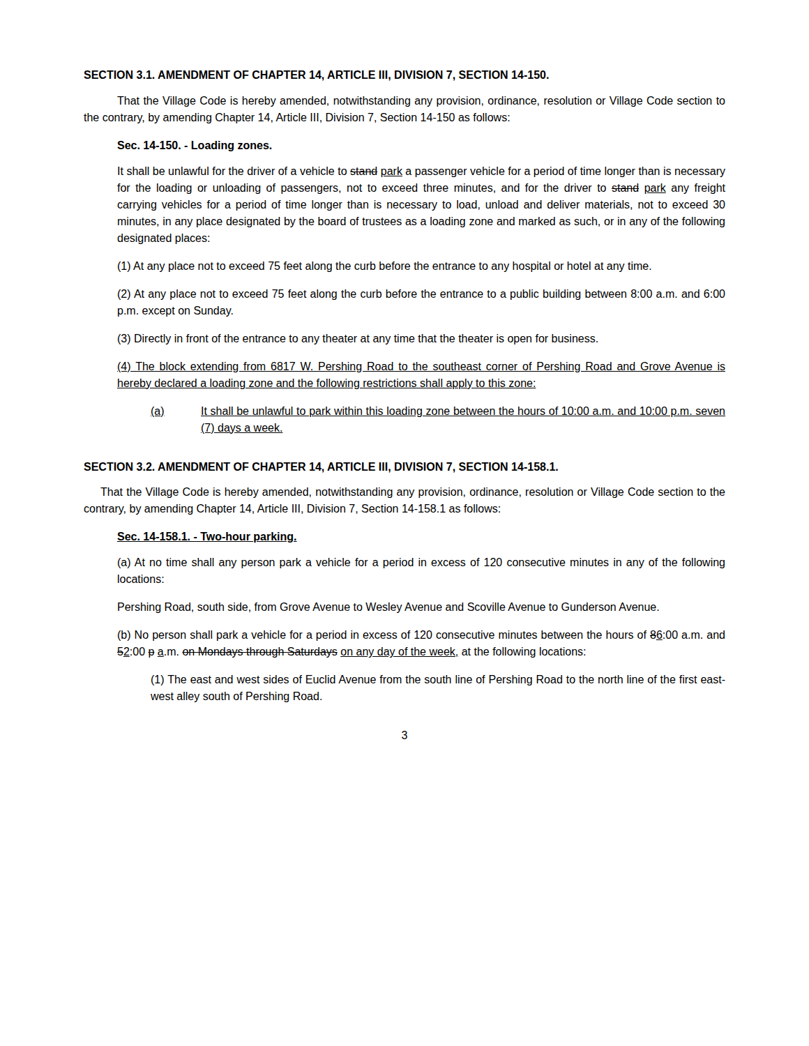SECTION 3.1. AMENDMENT OF CHAPTER 14, ARTICLE III, DIVISION 7, SECTION 14-150.
That the Village Code is hereby amended, notwithstanding any provision, ordinance, resolution or Village Code section to the contrary, by amending Chapter 14, Article III, Division 7, Section 14-150 as follows:
Sec. 14-150. - Loading zones.
It shall be unlawful for the driver of a vehicle to stand park a passenger vehicle for a period of time longer than is necessary for the loading or unloading of passengers, not to exceed three minutes, and for the driver to stand park any freight carrying vehicles for a period of time longer than is necessary to load, unload and deliver materials, not to exceed 30 minutes, in any place designated by the board of trustees as a loading zone and marked as such, or in any of the following designated places:
(1) At any place not to exceed 75 feet along the curb before the entrance to any hospital or hotel at any time.
(2) At any place not to exceed 75 feet along the curb before the entrance to a public building between 8:00 a.m. and 6:00 p.m. except on Sunday.
(3) Directly in front of the entrance to any theater at any time that the theater is open for business.
(4) The block extending from 6817 W. Pershing Road to the southeast corner of Pershing Road and Grove Avenue is hereby declared a loading zone and the following restrictions shall apply to this zone:
(a)
It shall be unlawful to park within this loading zone between the hours of 10:00 a.m. and 10:00 p.m. seven (7) days a week.
SECTION 3.2. AMENDMENT OF CHAPTER 14, ARTICLE III, DIVISION 7, SECTION 14-158.1.
That the Village Code is hereby amended, notwithstanding any provision, ordinance, resolution or Village Code section to the contrary, by amending Chapter 14, Article III, Division 7, Section 14-158.1 as follows:
Sec. 14-158.1. - Two-hour parking.
(a) At no time shall any person park a vehicle for a period in excess of 120 consecutive minutes in any of the following locations:
Pershing Road, south side, from Grove Avenue to Wesley Avenue and Scoville Avenue to Gunderson Avenue.
(b) No person shall park a vehicle for a period in excess of 120 consecutive minutes between the hours of 86:00 a.m. and 52:00 p a.m. on Mondays through Saturdays on any day of the week, at the following locations:
(1) The east and west sides of Euclid Avenue from the south line of Pershing Road to the north line of the first east-west alley south of Pershing Road.
3